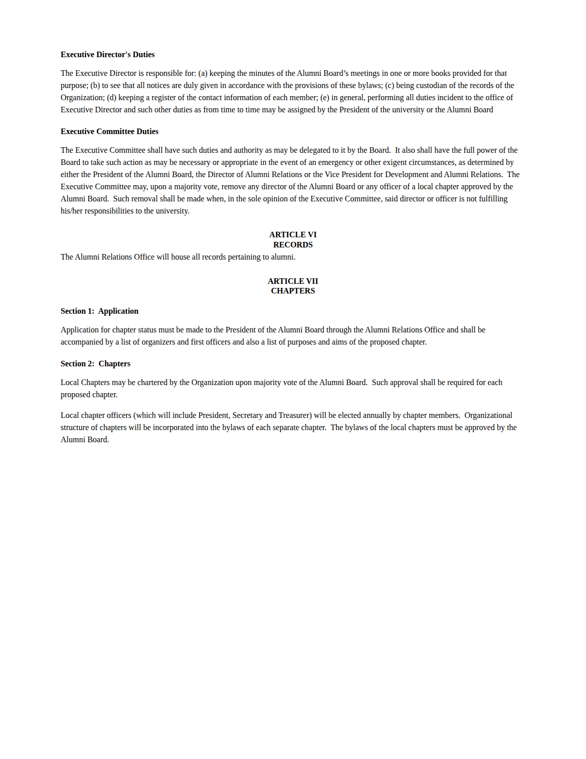Executive Director's Duties
The Executive Director is responsible for: (a) keeping the minutes of the Alumni Board’s meetings in one or more books provided for that purpose; (b) to see that all notices are duly given in accordance with the provisions of these bylaws; (c) being custodian of the records of the Organization; (d) keeping a register of the contact information of each member; (e) in general, performing all duties incident to the office of Executive Director and such other duties as from time to time may be assigned by the President of the university or the Alumni Board
Executive Committee Duties
The Executive Committee shall have such duties and authority as may be delegated to it by the Board. It also shall have the full power of the Board to take such action as may be necessary or appropriate in the event of an emergency or other exigent circumstances, as determined by either the President of the Alumni Board, the Director of Alumni Relations or the Vice President for Development and Alumni Relations. The Executive Committee may, upon a majority vote, remove any director of the Alumni Board or any officer of a local chapter approved by the Alumni Board. Such removal shall be made when, in the sole opinion of the Executive Committee, said director or officer is not fulfilling his/her responsibilities to the university.
ARTICLE VI RECORDS
The Alumni Relations Office will house all records pertaining to alumni.
ARTICLE VII CHAPTERS
Section 1: Application
Application for chapter status must be made to the President of the Alumni Board through the Alumni Relations Office and shall be accompanied by a list of organizers and first officers and also a list of purposes and aims of the proposed chapter.
Section 2: Chapters
Local Chapters may be chartered by the Organization upon majority vote of the Alumni Board. Such approval shall be required for each proposed chapter.
Local chapter officers (which will include President, Secretary and Treasurer) will be elected annually by chapter members. Organizational structure of chapters will be incorporated into the bylaws of each separate chapter. The bylaws of the local chapters must be approved by the Alumni Board.